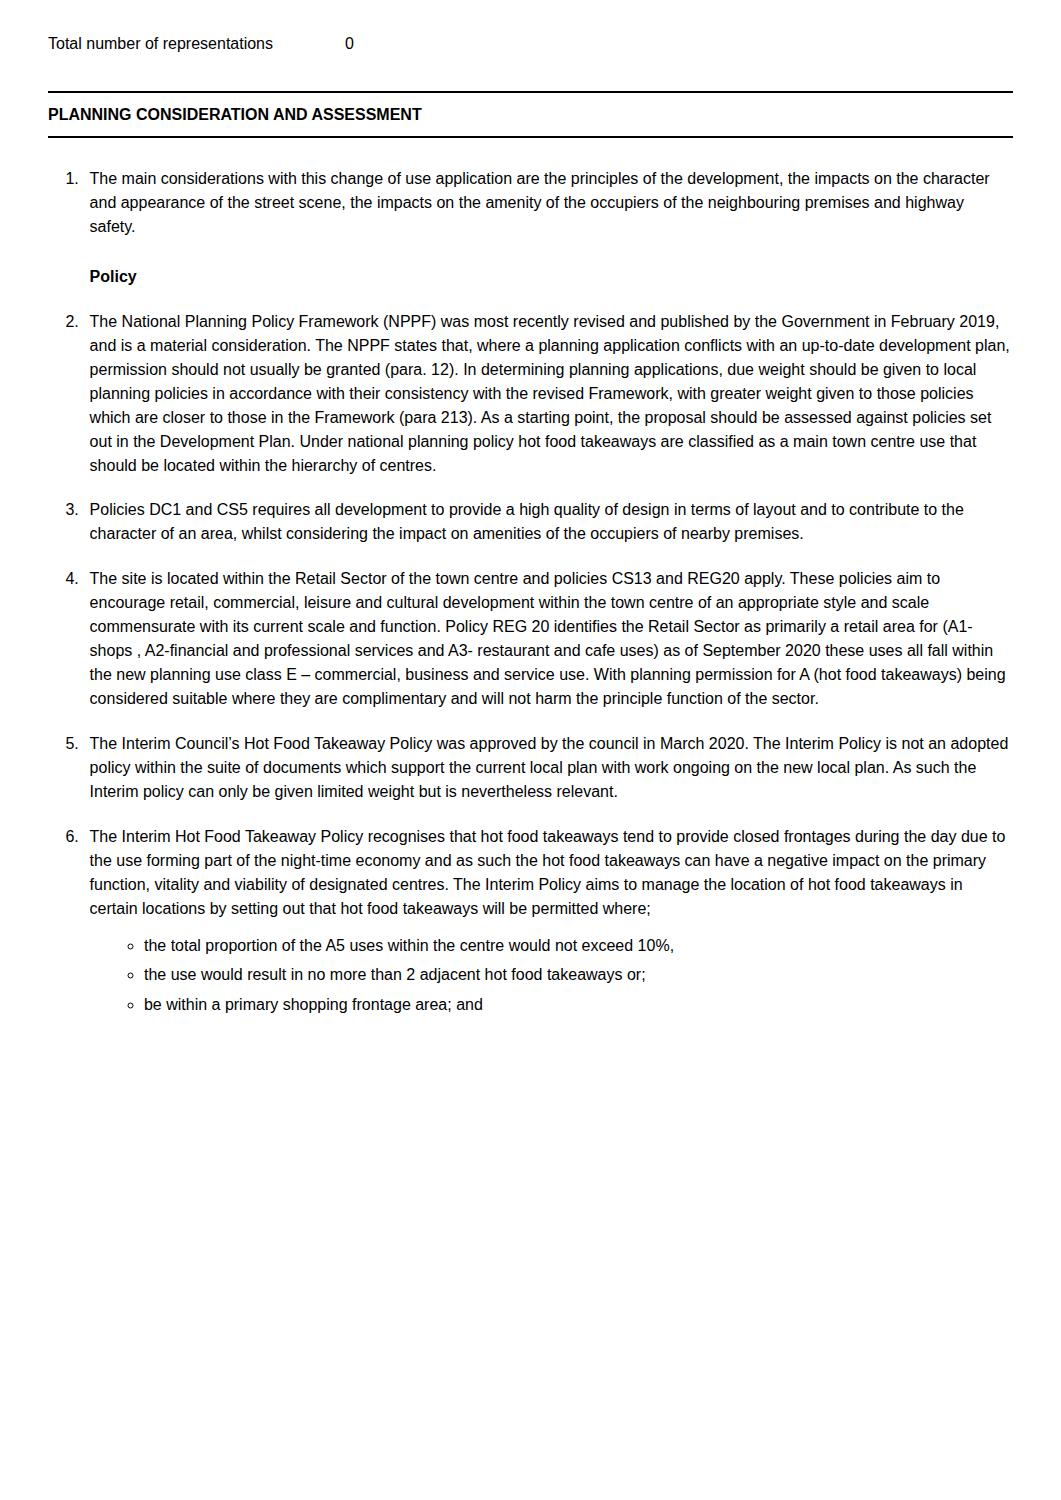Total number of representations 0
PLANNING CONSIDERATION AND ASSESSMENT
The main considerations with this change of use application are the principles of the development, the impacts on the character and appearance of the street scene, the impacts on the amenity of the occupiers of the neighbouring premises and highway safety.
Policy
The National Planning Policy Framework (NPPF) was most recently revised and published by the Government in February 2019, and is a material consideration. The NPPF states that, where a planning application conflicts with an up-to-date development plan, permission should not usually be granted (para. 12). In determining planning applications, due weight should be given to local planning policies in accordance with their consistency with the revised Framework, with greater weight given to those policies which are closer to those in the Framework (para 213). As a starting point, the proposal should be assessed against policies set out in the Development Plan. Under national planning policy hot food takeaways are classified as a main town centre use that should be located within the hierarchy of centres.
Policies DC1 and CS5 requires all development to provide a high quality of design in terms of layout and to contribute to the character of an area, whilst considering the impact on amenities of the occupiers of nearby premises.
The site is located within the Retail Sector of the town centre and policies CS13 and REG20 apply. These policies aim to encourage retail, commercial, leisure and cultural development within the town centre of an appropriate style and scale commensurate with its current scale and function. Policy REG 20 identifies the Retail Sector as primarily a retail area for (A1- shops , A2-financial and professional services and A3- restaurant and cafe uses) as of September 2020 these uses all fall within the new planning use class E – commercial, business and service use. With planning permission for A (hot food takeaways) being considered suitable where they are complimentary and will not harm the principle function of the sector.
The Interim Council’s Hot Food Takeaway Policy was approved by the council in March 2020. The Interim Policy is not an adopted policy within the suite of documents which support the current local plan with work ongoing on the new local plan. As such the Interim policy can only be given limited weight but is nevertheless relevant.
The Interim Hot Food Takeaway Policy recognises that hot food takeaways tend to provide closed frontages during the day due to the use forming part of the night-time economy and as such the hot food takeaways can have a negative impact on the primary function, vitality and viability of designated centres. The Interim Policy aims to manage the location of hot food takeaways in certain locations by setting out that hot food takeaways will be permitted where;
the total proportion of the A5 uses within the centre would not exceed 10%,
the use would result in no more than 2 adjacent hot food takeaways or;
be within a primary shopping frontage area; and